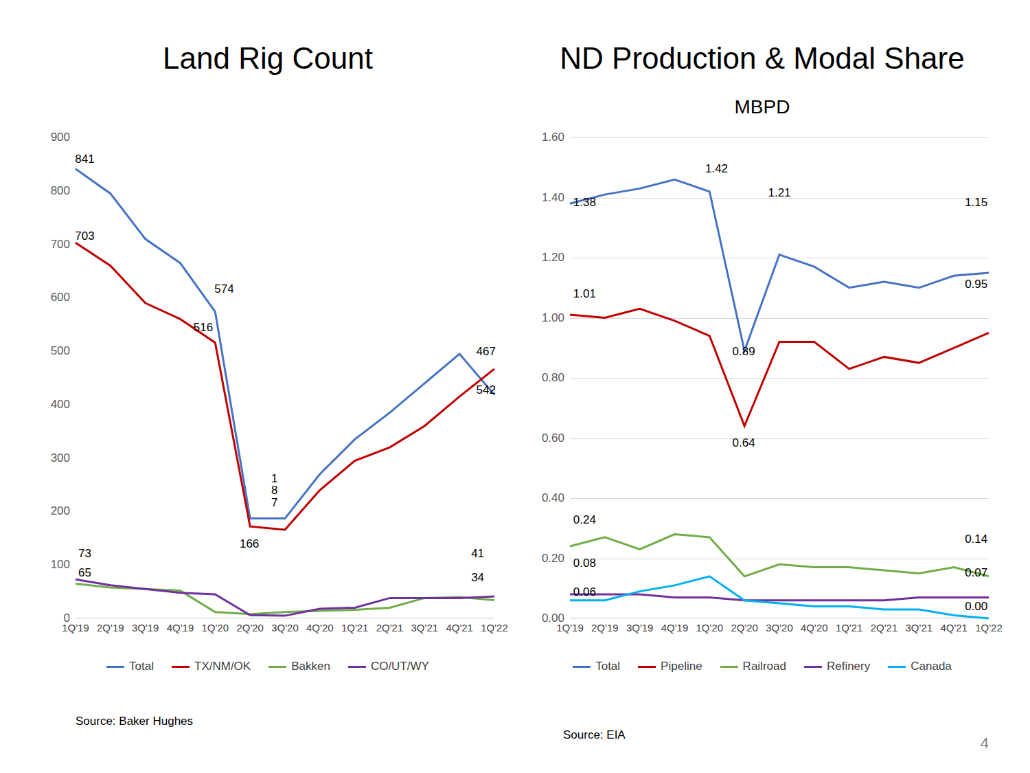Land Rig Count
ND Production & Modal Share
MBPD
0
100
200
300
400
500
600
700
800
900
841
703
574
516
542
467
1
8
7
166
65
73
34
41
1Q'19
2Q'19
3Q'19
4Q'19
1Q'20
2Q'20
3Q'20
4Q'20
1Q'21
2Q'21
3Q'21
4Q'21
1Q'22
Total TX/NM/OK Bakken CO/UT/WY
0.00
0.20
0.40
0.60
0.80
1.00
1.20
1.40
1.60
1.38
1.42
1.21
1.15
1.01
0.89
0.64
0.95
0.24
0.14
0.08
0.07
0.06
0.00
1Q'19
2Q'19
3Q'19
4Q'19
1Q'20
2Q'20
3Q'20
4Q'20
1Q'21
2Q'21
3Q'21
4Q'21
1Q'22
Total Pipeline Railroad Refinery Canada
Source: Baker Hughes
Source: EIA
4